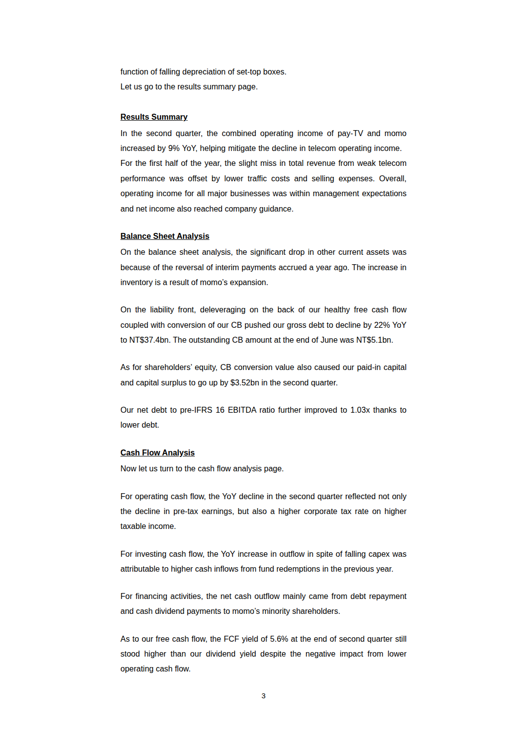function of falling depreciation of set-top boxes.
Let us go to the results summary page.
Results Summary
In the second quarter, the combined operating income of pay-TV and momo increased by 9% YoY, helping mitigate the decline in telecom operating income. For the first half of the year, the slight miss in total revenue from weak telecom performance was offset by lower traffic costs and selling expenses. Overall, operating income for all major businesses was within management expectations and net income also reached company guidance.
Balance Sheet Analysis
On the balance sheet analysis, the significant drop in other current assets was because of the reversal of interim payments accrued a year ago. The increase in inventory is a result of momo’s expansion.
On the liability front, deleveraging on the back of our healthy free cash flow coupled with conversion of our CB pushed our gross debt to decline by 22% YoY to NT$37.4bn. The outstanding CB amount at the end of June was NT$5.1bn.
As for shareholders’ equity, CB conversion value also caused our paid-in capital and capital surplus to go up by $3.52bn in the second quarter.
Our net debt to pre-IFRS 16 EBITDA ratio further improved to 1.03x thanks to lower debt.
Cash Flow Analysis
Now let us turn to the cash flow analysis page.
For operating cash flow, the YoY decline in the second quarter reflected not only the decline in pre-tax earnings, but also a higher corporate tax rate on higher taxable income.
For investing cash flow, the YoY increase in outflow in spite of falling capex was attributable to higher cash inflows from fund redemptions in the previous year.
For financing activities, the net cash outflow mainly came from debt repayment and cash dividend payments to momo’s minority shareholders.
As to our free cash flow, the FCF yield of 5.6% at the end of second quarter still stood higher than our dividend yield despite the negative impact from lower operating cash flow.
3